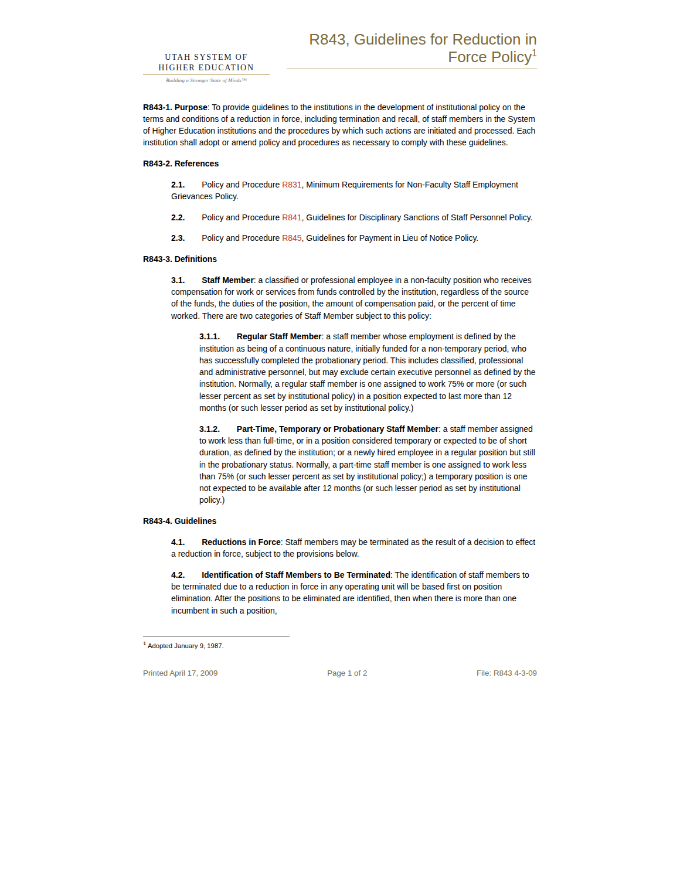UTAH SYSTEM OF
HIGHER EDUCATION
Building a Stronger State of Minds™
R843, Guidelines for Reduction in Force Policy1
R843-1. Purpose: To provide guidelines to the institutions in the development of institutional policy on the terms and conditions of a reduction in force, including termination and recall, of staff members in the System of Higher Education institutions and the procedures by which such actions are initiated and processed. Each institution shall adopt or amend policy and procedures as necessary to comply with these guidelines.
R843-2. References
2.1. Policy and Procedure R831, Minimum Requirements for Non-Faculty Staff Employment Grievances Policy.
2.2. Policy and Procedure R841, Guidelines for Disciplinary Sanctions of Staff Personnel Policy.
2.3. Policy and Procedure R845, Guidelines for Payment in Lieu of Notice Policy.
R843-3. Definitions
3.1. Staff Member: a classified or professional employee in a non-faculty position who receives compensation for work or services from funds controlled by the institution, regardless of the source of the funds, the duties of the position, the amount of compensation paid, or the percent of time worked. There are two categories of Staff Member subject to this policy:
3.1.1. Regular Staff Member: a staff member whose employment is defined by the institution as being of a continuous nature, initially funded for a non-temporary period, who has successfully completed the probationary period. This includes classified, professional and administrative personnel, but may exclude certain executive personnel as defined by the institution. Normally, a regular staff member is one assigned to work 75% or more (or such lesser percent as set by institutional policy) in a position expected to last more than 12 months (or such lesser period as set by institutional policy.)
3.1.2. Part-Time, Temporary or Probationary Staff Member: a staff member assigned to work less than full-time, or in a position considered temporary or expected to be of short duration, as defined by the institution; or a newly hired employee in a regular position but still in the probationary status. Normally, a part-time staff member is one assigned to work less than 75% (or such lesser percent as set by institutional policy;) a temporary position is one not expected to be available after 12 months (or such lesser period as set by institutional policy.)
R843-4. Guidelines
4.1. Reductions in Force: Staff members may be terminated as the result of a decision to effect a reduction in force, subject to the provisions below.
4.2. Identification of Staff Members to Be Terminated: The identification of staff members to be terminated due to a reduction in force in any operating unit will be based first on position elimination. After the positions to be eliminated are identified, then when there is more than one incumbent in such a position,
1 Adopted January 9, 1987.
Printed April 17, 2009
Page 1 of 2
File: R843 4-3-09